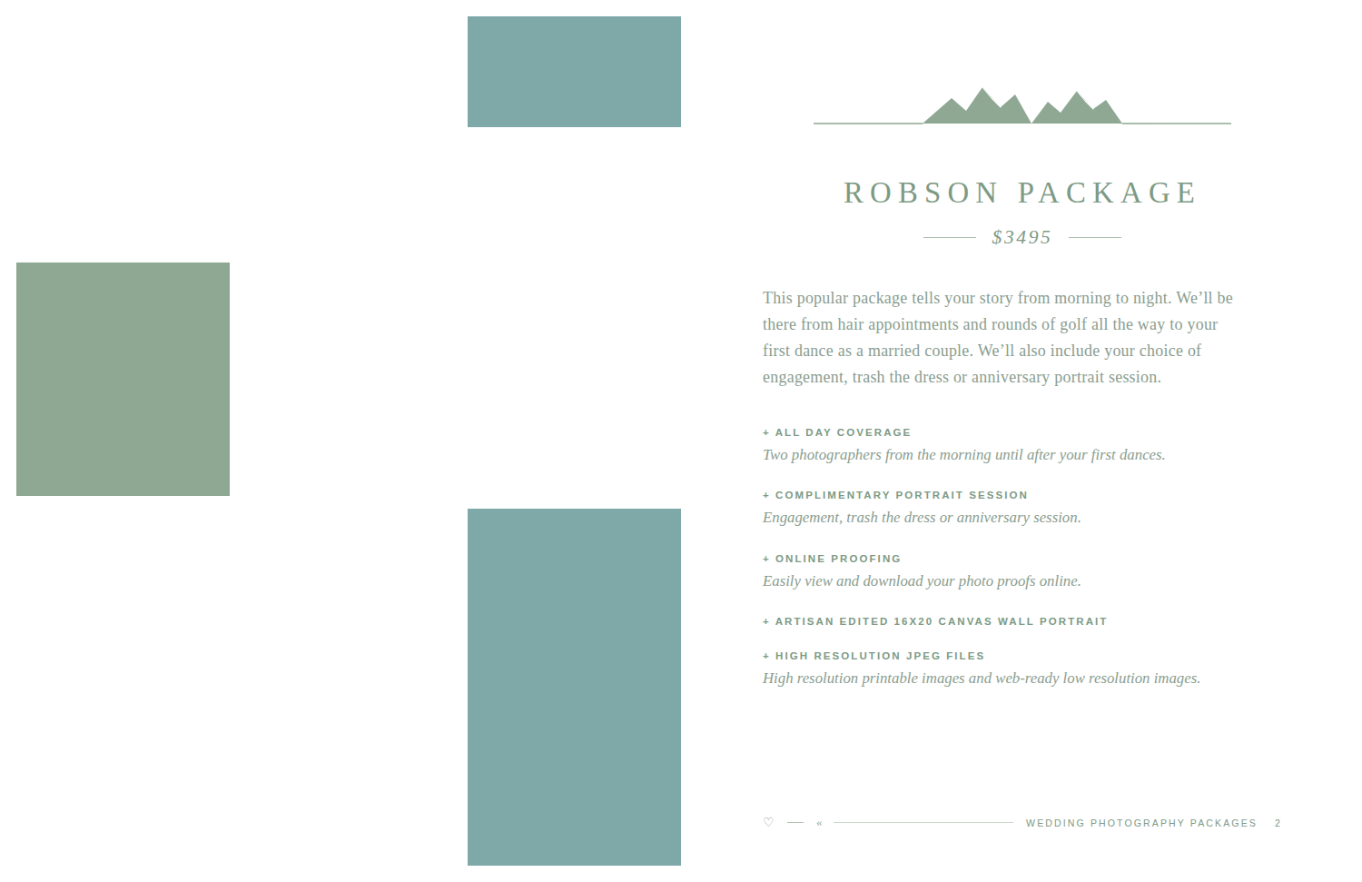Robson Package
$3495
This popular package tells your story from morning to night. We’ll be there from hair appointments and rounds of golf all the way to your first dance as a married couple. We’ll also include your choice of engagement, trash the dress or anniversary portrait session.
+ All Day Coverage Two photographers from the morning until after your first dances.
+ Complimentary Portrait Session Engagement, trash the dress or anniversary session.
+ Online Proofing Easily view and download your photo proofs online.
+ Artisan Edited 16x20 Canvas Wall Portrait
+ High Resolution JPEG Files High resolution printable images and web-ready low resolution images.
♡ « Wedding Photography Packages 2